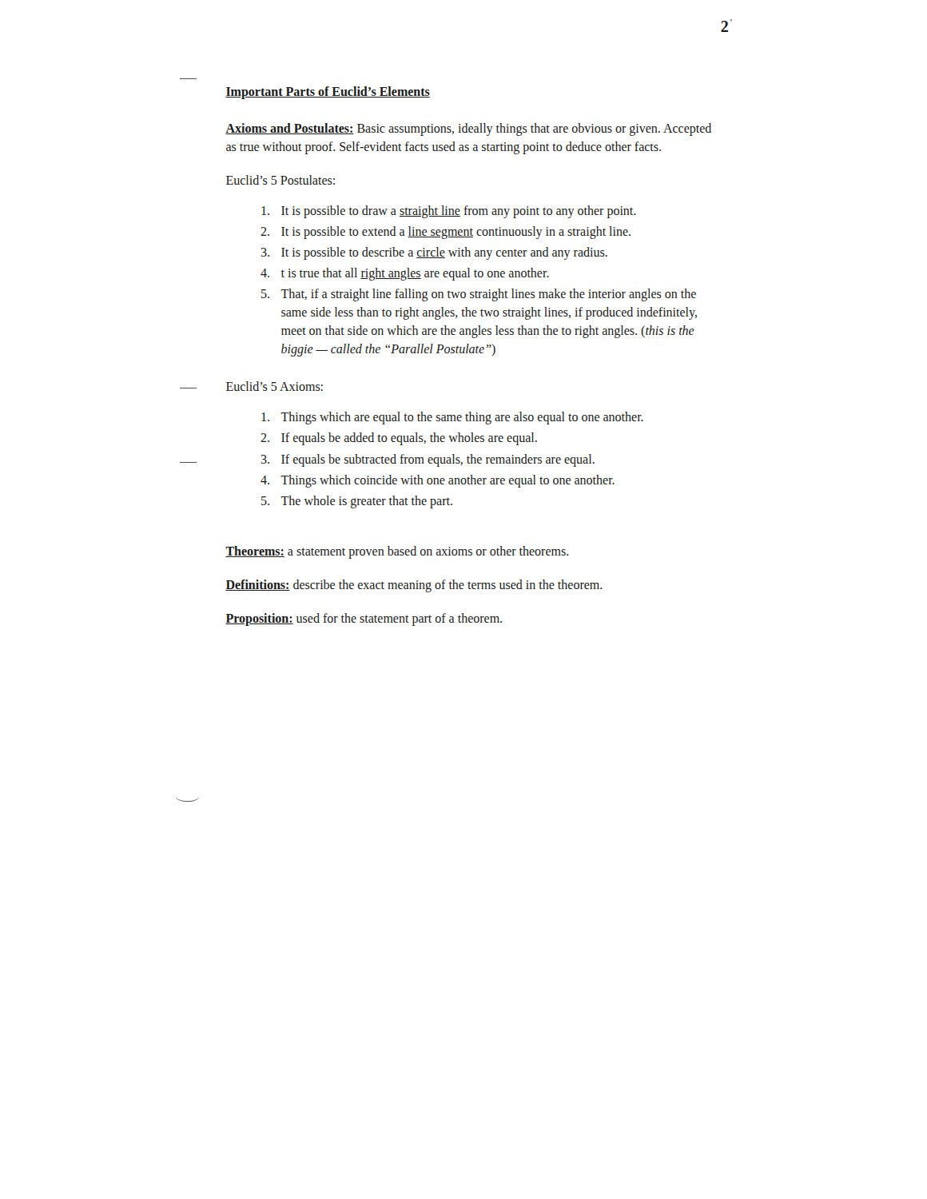2'
Important Parts of Euclid’s Elements
Axioms and Postulates: Basic assumptions, ideally things that are obvious or given. Accepted as true without proof. Self-evident facts used as a starting point to deduce other facts.
Euclid’s 5 Postulates:
It is possible to draw a straight line from any point to any other point.
It is possible to extend a line segment continuously in a straight line.
It is possible to describe a circle with any center and any radius.
t is true that all right angles are equal to one another.
That, if a straight line falling on two straight lines make the interior angles on the same side less than to right angles, the two straight lines, if produced indefinitely, meet on that side on which are the angles less than the to right angles. (this is the biggie — called the “Parallel Postulate”)
Euclid’s 5 Axioms:
Things which are equal to the same thing are also equal to one another.
If equals be added to equals, the wholes are equal.
If equals be subtracted from equals, the remainders are equal.
Things which coincide with one another are equal to one another.
The whole is greater that the part.
Theorems: a statement proven based on axioms or other theorems.
Definitions: describe the exact meaning of the terms used in the theorem.
Proposition: used for the statement part of a theorem.